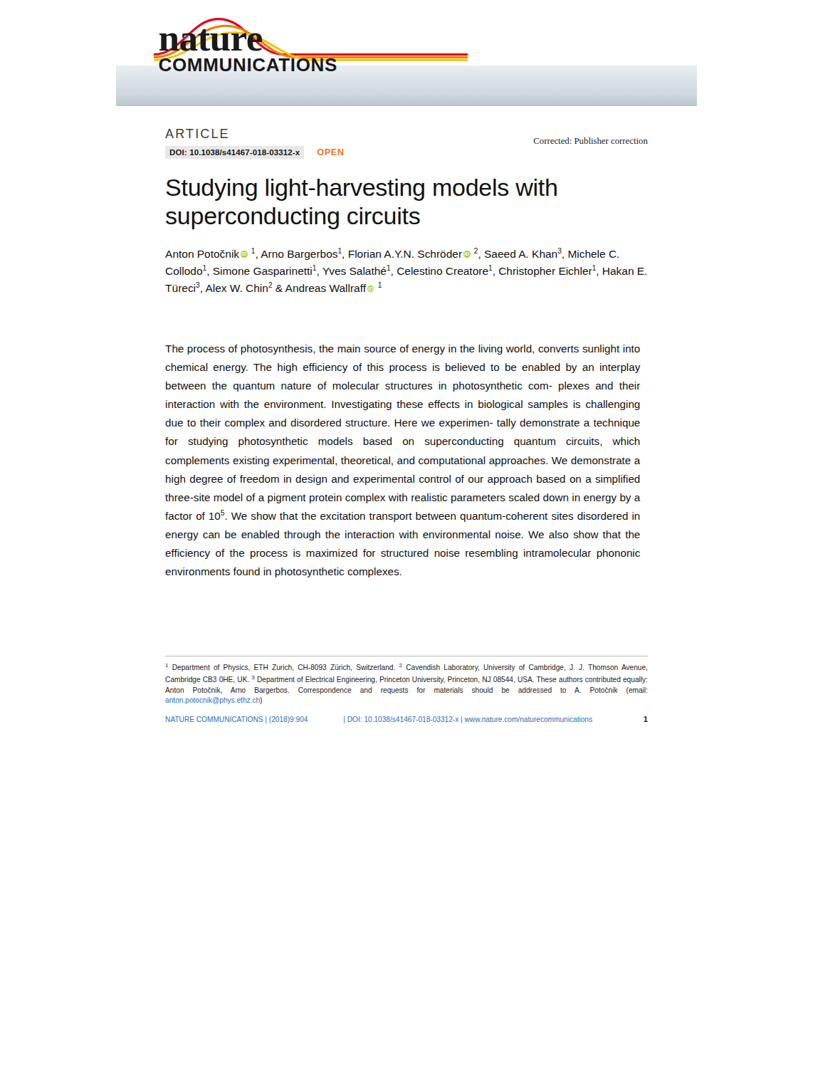nature
COMMUNICATIONS
ARTICLE
DOI: 10.1038/s41467-018-03312-x OPEN Corrected: Publisher correction
Studying light-harvesting models with
superconducting circuits
Anton Potočnik 1, Arno Bargerbos1, Florian A.Y.N. Schröder 2, Saeed A. Khan3, Michele C. Collodo1, Simone Gasparinetti1, Yves Salathé1, Celestino Creatore1, Christopher Eichler1, Hakan E. Türeci3, Alex W. Chin2 & Andreas Wallraff 1
The process of photosynthesis, the main source of energy in the living world, converts sunlight into chemical energy. The high efficiency of this process is believed to be enabled by an interplay between the quantum nature of molecular structures in photosynthetic com- plexes and their interaction with the environment. Investigating these effects in biological samples is challenging due to their complex and disordered structure. Here we experimen- tally demonstrate a technique for studying photosynthetic models based on superconducting quantum circuits, which complements existing experimental, theoretical, and computational approaches. We demonstrate a high degree of freedom in design and experimental control of our approach based on a simplified three-site model of a pigment protein complex with realistic parameters scaled down in energy by a factor of 105. We show that the excitation transport between quantum-coherent sites disordered in energy can be enabled through the interaction with environmental noise. We also show that the efficiency of the process is maximized for structured noise resembling intramolecular phononic environments found in photosynthetic complexes.
1 Department of Physics, ETH Zurich, CH-8093 Zürich, Switzerland. 2 Cavendish Laboratory, University of Cambridge, J. J. Thomson Avenue, Cambridge CB3 0HE, UK. 3 Department of Electrical Engineering, Princeton University, Princeton, NJ 08544, USA. These authors contributed equally: Anton Potočnik, Arno Bargerbos. Correspondence and requests for materials should be addressed to A. Potočnik (email: anton.potocnik@phys.ethz.ch)
NATURE COMMUNICATIONS | (2018)9:904 | DOI: 10.1038/s41467-018-03312-x | www.nature.com/naturecommunications 1